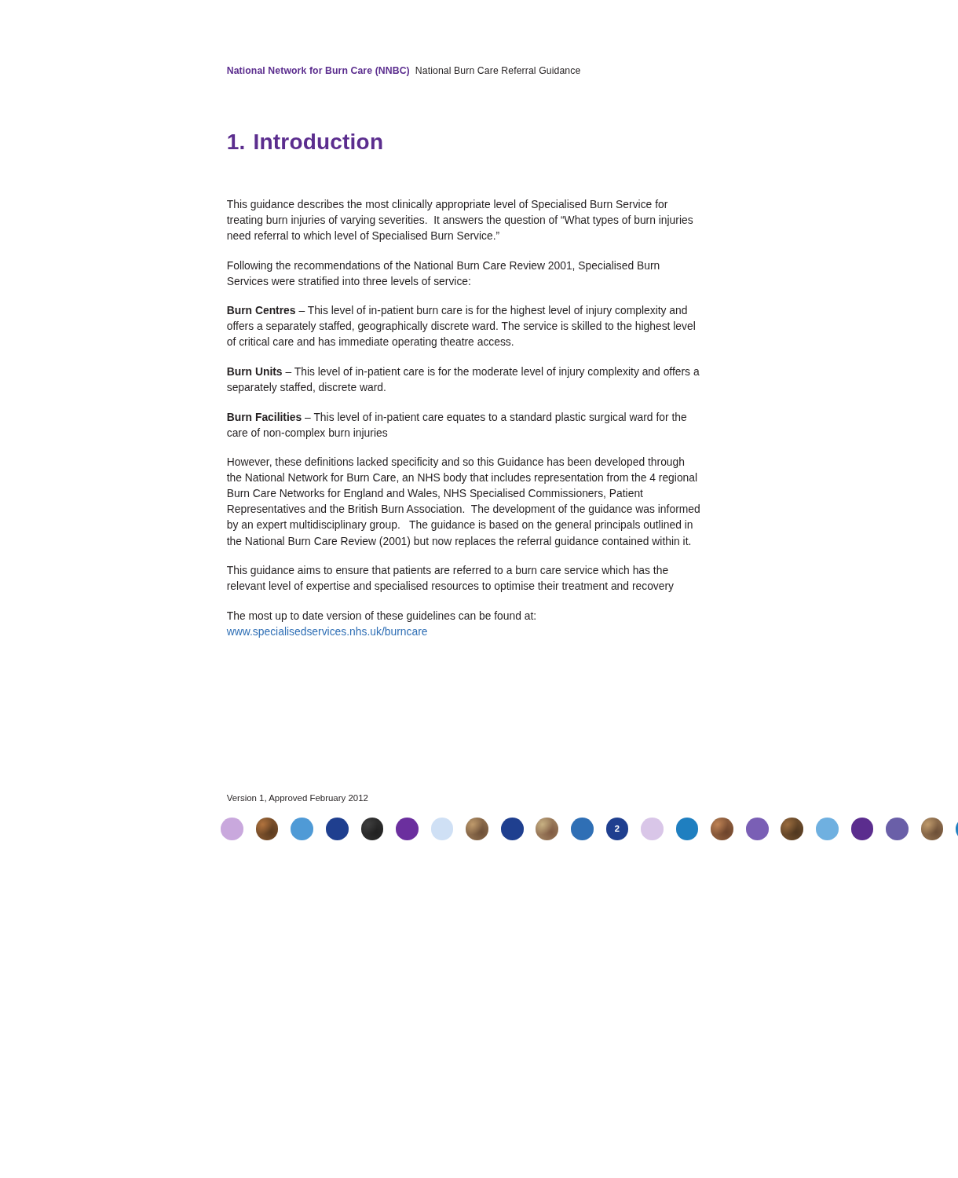National Network for Burn Care (NNBC) National Burn Care Referral Guidance
1. Introduction
This guidance describes the most clinically appropriate level of Specialised Burn Service for treating burn injuries of varying severities. It answers the question of “What types of burn injuries need referral to which level of Specialised Burn Service.”
Following the recommendations of the National Burn Care Review 2001, Specialised Burn Services were stratified into three levels of service:
Burn Centres – This level of in-patient burn care is for the highest level of injury complexity and offers a separately staffed, geographically discrete ward. The service is skilled to the highest level of critical care and has immediate operating theatre access.
Burn Units – This level of in-patient care is for the moderate level of injury complexity and offers a separately staffed, discrete ward.
Burn Facilities – This level of in-patient care equates to a standard plastic surgical ward for the care of non-complex burn injuries
However, these definitions lacked specificity and so this Guidance has been developed through the National Network for Burn Care, an NHS body that includes representation from the 4 regional Burn Care Networks for England and Wales, NHS Specialised Commissioners, Patient Representatives and the British Burn Association. The development of the guidance was informed by an expert multidisciplinary group. The guidance is based on the general principals outlined in the National Burn Care Review (2001) but now replaces the referral guidance contained within it.
This guidance aims to ensure that patients are referred to a burn care service which has the relevant level of expertise and specialised resources to optimise their treatment and recovery
The most up to date version of these guidelines can be found at:
www.specialisedservices.nhs.uk/burncare
Version 1, Approved February 2012
2